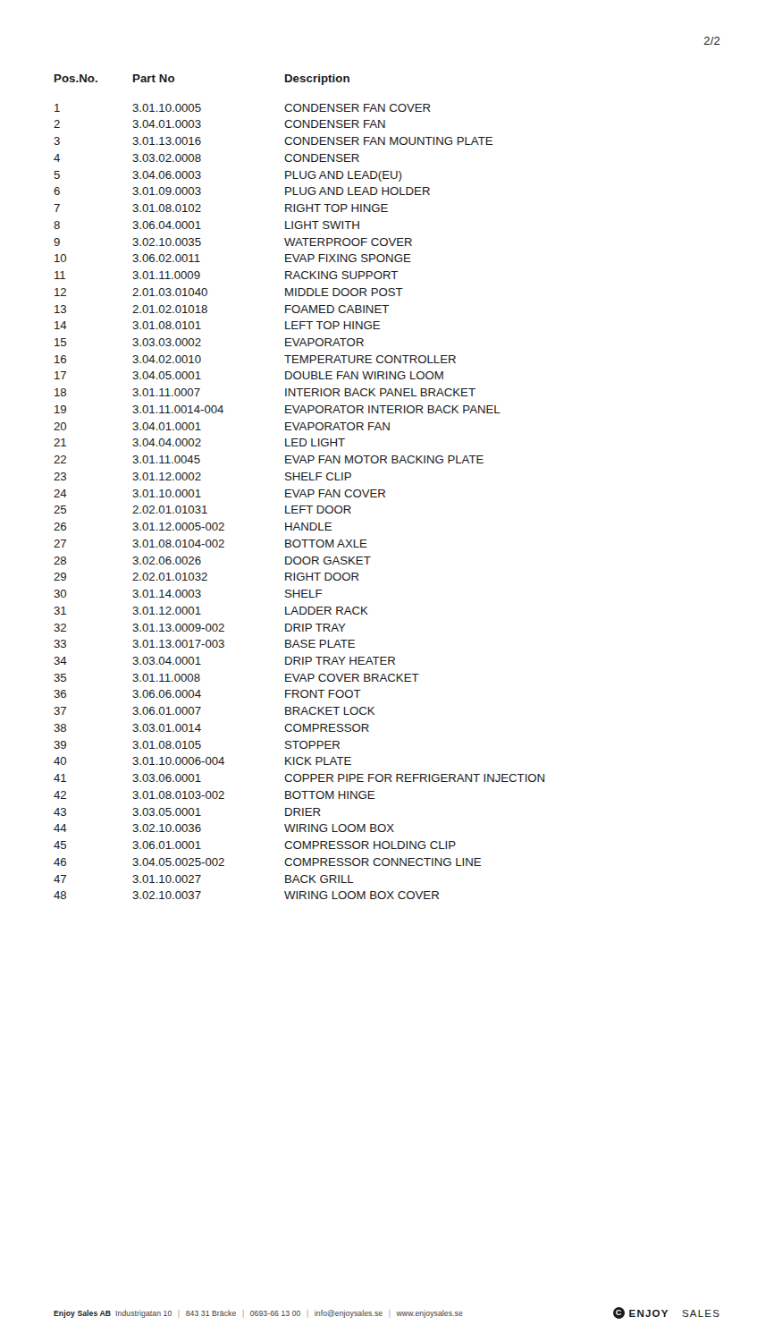2/2
| Pos.No. | Part No | Description |
| --- | --- | --- |
| 1 | 3.01.10.0005 | CONDENSER FAN COVER |
| 2 | 3.04.01.0003 | CONDENSER FAN |
| 3 | 3.01.13.0016 | CONDENSER FAN MOUNTING PLATE |
| 4 | 3.03.02.0008 | CONDENSER |
| 5 | 3.04.06.0003 | PLUG AND LEAD(EU) |
| 6 | 3.01.09.0003 | PLUG AND LEAD HOLDER |
| 7 | 3.01.08.0102 | RIGHT TOP HINGE |
| 8 | 3.06.04.0001 | LIGHT SWITH |
| 9 | 3.02.10.0035 | WATERPROOF COVER |
| 10 | 3.06.02.0011 | EVAP FIXING SPONGE |
| 11 | 3.01.11.0009 | RACKING SUPPORT |
| 12 | 2.01.03.01040 | MIDDLE DOOR POST |
| 13 | 2.01.02.01018 | FOAMED CABINET |
| 14 | 3.01.08.0101 | LEFT TOP HINGE |
| 15 | 3.03.03.0002 | EVAPORATOR |
| 16 | 3.04.02.0010 | TEMPERATURE CONTROLLER |
| 17 | 3.04.05.0001 | DOUBLE FAN WIRING LOOM |
| 18 | 3.01.11.0007 | INTERIOR BACK PANEL BRACKET |
| 19 | 3.01.11.0014-004 | EVAPORATOR INTERIOR BACK PANEL |
| 20 | 3.04.01.0001 | EVAPORATOR FAN |
| 21 | 3.04.04.0002 | LED LIGHT |
| 22 | 3.01.11.0045 | EVAP FAN MOTOR BACKING PLATE |
| 23 | 3.01.12.0002 | SHELF CLIP |
| 24 | 3.01.10.0001 | EVAP FAN COVER |
| 25 | 2.02.01.01031 | LEFT DOOR |
| 26 | 3.01.12.0005-002 | HANDLE |
| 27 | 3.01.08.0104-002 | BOTTOM AXLE |
| 28 | 3.02.06.0026 | DOOR GASKET |
| 29 | 2.02.01.01032 | RIGHT DOOR |
| 30 | 3.01.14.0003 | SHELF |
| 31 | 3.01.12.0001 | LADDER RACK |
| 32 | 3.01.13.0009-002 | DRIP TRAY |
| 33 | 3.01.13.0017-003 | BASE PLATE |
| 34 | 3.03.04.0001 | DRIP TRAY HEATER |
| 35 | 3.01.11.0008 | EVAP COVER BRACKET |
| 36 | 3.06.06.0004 | FRONT FOOT |
| 37 | 3.06.01.0007 | BRACKET LOCK |
| 38 | 3.03.01.0014 | COMPRESSOR |
| 39 | 3.01.08.0105 | STOPPER |
| 40 | 3.01.10.0006-004 | KICK PLATE |
| 41 | 3.03.06.0001 | COPPER PIPE FOR REFRIGERANT INJECTION |
| 42 | 3.01.08.0103-002 | BOTTOM HINGE |
| 43 | 3.03.05.0001 | DRIER |
| 44 | 3.02.10.0036 | WIRING LOOM BOX |
| 45 | 3.06.01.0001 | COMPRESSOR HOLDING CLIP |
| 46 | 3.04.05.0025-002 | COMPRESSOR CONNECTING LINE |
| 47 | 3.01.10.0027 | BACK GRILL |
| 48 | 3.02.10.0037 | WIRING LOOM BOX COVER |
Enjoy Sales AB Industrigatan 10 | 843 31 Bräcke | 0693-66 13 00 | info@enjoysales.se | www.enjoysales.se
CENJOY SALES